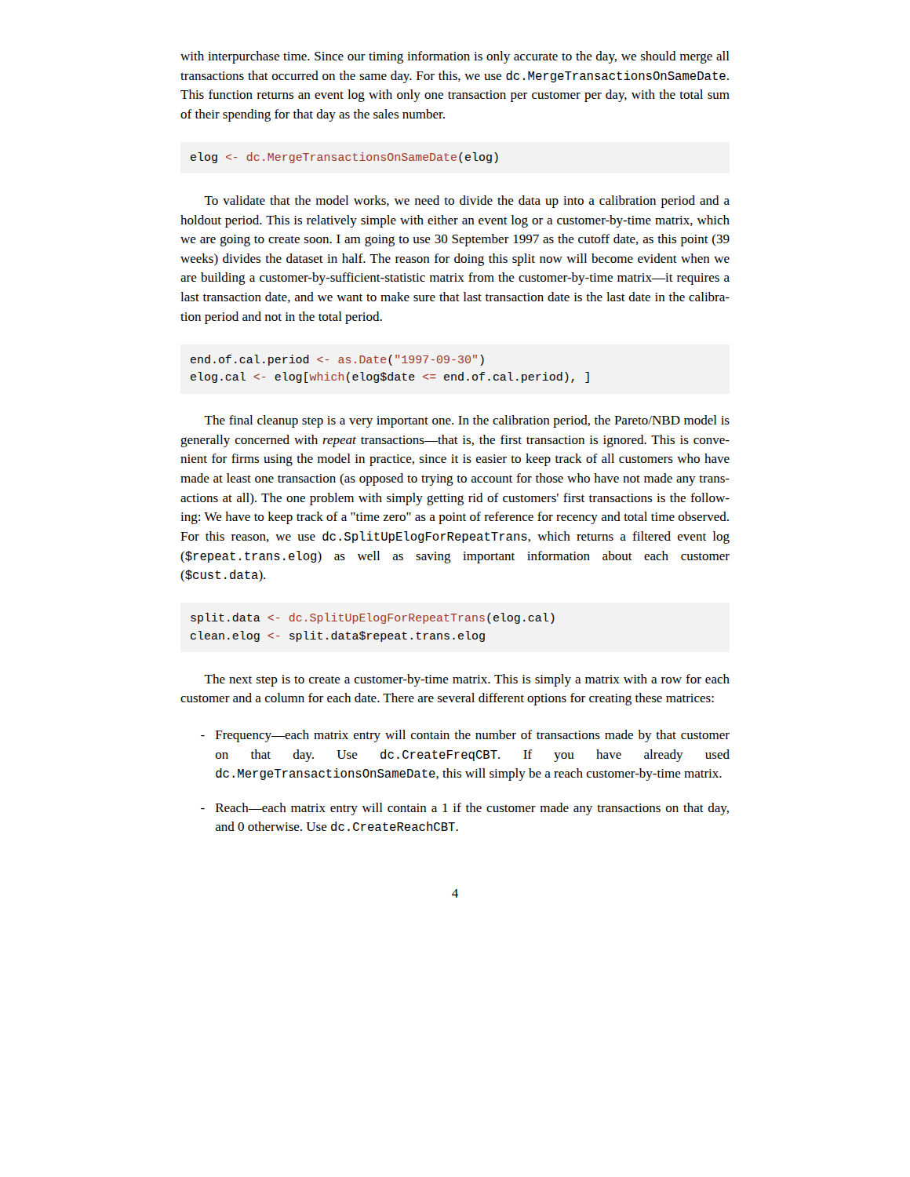with interpurchase time. Since our timing information is only accurate to the day, we should merge all transactions that occurred on the same day. For this, we use dc.MergeTransactionsOnSameDate. This function returns an event log with only one transaction per customer per day, with the total sum of their spending for that day as the sales number.
elog <- dc.MergeTransactionsOnSameDate(elog)
To validate that the model works, we need to divide the data up into a calibration period and a holdout period. This is relatively simple with either an event log or a customer-by-time matrix, which we are going to create soon. I am going to use 30 September 1997 as the cutoff date, as this point (39 weeks) divides the dataset in half. The reason for doing this split now will become evident when we are building a customer-by-sufficient-statistic matrix from the customer-by-time matrix—it requires a last transaction date, and we want to make sure that last transaction date is the last date in the calibration period and not in the total period.
end.of.cal.period <- as.Date("1997-09-30")
elog.cal <- elog[which(elog$date <= end.of.cal.period), ]
The final cleanup step is a very important one. In the calibration period, the Pareto/NBD model is generally concerned with repeat transactions—that is, the first transaction is ignored. This is convenient for firms using the model in practice, since it is easier to keep track of all customers who have made at least one transaction (as opposed to trying to account for those who have not made any transactions at all). The one problem with simply getting rid of customers' first transactions is the following: We have to keep track of a "time zero" as a point of reference for recency and total time observed. For this reason, we use dc.SplitUpElogForRepeatTrans, which returns a filtered event log ($repeat.trans.elog) as well as saving important information about each customer ($cust.data).
split.data <- dc.SplitUpElogForRepeatTrans(elog.cal)
clean.elog <- split.data$repeat.trans.elog
The next step is to create a customer-by-time matrix. This is simply a matrix with a row for each customer and a column for each date. There are several different options for creating these matrices:
Frequency—each matrix entry will contain the number of transactions made by that customer on that day. Use dc.CreateFreqCBT. If you have already used dc.MergeTransactionsOnSameDate, this will simply be a reach customer-by-time matrix.
Reach—each matrix entry will contain a 1 if the customer made any transactions on that day, and 0 otherwise. Use dc.CreateReachCBT.
4